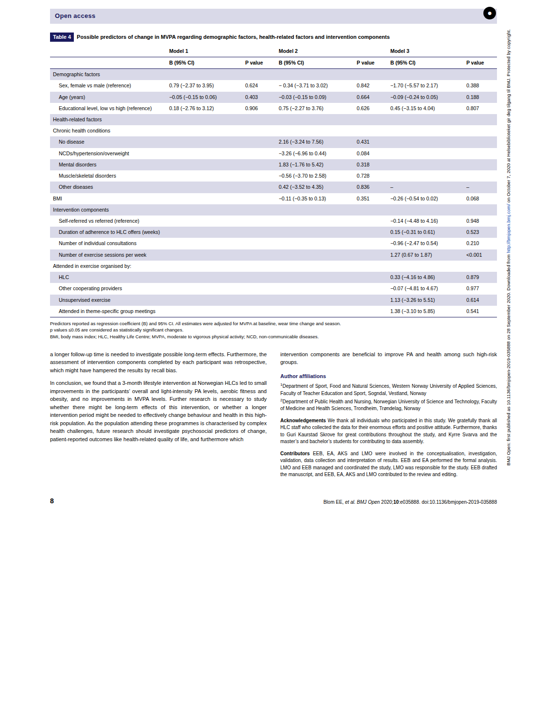●
Open access
BMJ Open: first published as 10.1136/bmjopen-2019-035888 on 28 September 2020. Downloaded from http://bmjopen.bmj.com/ on October 7, 2020 at Helsebiblioteket gir deg tilgang til BMJ. Protected by copyright.
Table 4 Possible predictors of change in MVPA regarding demographic factors, health-related factors and intervention components
| | Model 1 | Model 2 | Model 3 |
| --- | --- | --- | --- |
| | B (95% CI) | P value | B (95% CI) | P value | B (95% CI) | P value |
| Demographic factors | | | | | | |
| Sex, female vs male (reference) | 0.79 (−2.37 to 3.95) | 0.624 | − 0.34 (−3.71 to 3.02) | 0.842 | −1.70 (−5.57 to 2.17) | 0.388 |
| Age (years) | −0.05 (−0.15 to 0.06) | 0.403 | −0.03 (−0.15 to 0.09) | 0.664 | −0.09 (−0.24 to 0.05) | 0.188 |
| Educational level, low vs high (reference) | 0.18 (−2.76 to 3.12) | 0.906 | 0.75 (−2.27 to 3.76) | 0.626 | 0.45 (−3.15 to 4.04) | 0.807 |
| Health-related factors | | | | | | |
| Chronic health conditions | | | | | | |
| No disease | | | 2.16 (−3.24 to 7.56) | 0.431 | | |
| NCDs/hypertension/overweight | | | −3.26 (−6.96 to 0.44) | 0.084 | | |
| Mental disorders | | | 1.83 (−1.76 to 5.42) | 0.318 | | |
| Muscle/skeletal disorders | | | −0.56 (−3.70 to 2.58) | 0.728 | | |
| Other diseases | | | 0.42 (−3.52 to 4.35) | 0.836 | – | – |
| BMI | | | −0.11 (−0.35 to 0.13) | 0.351 | −0.26 (−0.54 to 0.02) | 0.068 |
| Intervention components | | | | | | |
| Self-referred vs referred (reference) | | | | | −0.14 (−4.48 to 4.16) | 0.948 |
| Duration of adherence to HLC offers (weeks) | | | | | 0.15 (−0.31 to 0.61) | 0.523 |
| Number of individual consultations | | | | | −0.96 (−2.47 to 0.54) | 0.210 |
| Number of exercise sessions per week | | | | | 1.27 (0.67 to 1.87) | <0.001 |
| Attended in exercise organised by: | | | | | | |
| HLC | | | | | 0.33 (−4.16 to 4.86) | 0.879 |
| Other cooperating providers | | | | | −0.07 (−4.81 to 4.67) | 0.977 |
| Unsupervised exercise | | | | | 1.13 (−3.26 to 5.51) | 0.614 |
| Attended in theme-specific group meetings | | | | | 1.38 (−3.10 to 5.85) | 0.541 |
Predictors reported as regression coefficient (B) and 95% CI. All estimates were adjusted for MVPA at baseline, wear time change and season.
p values ≤0.05 are considered as statistically significant changes.
BMI, body mass index; HLC, Healthy Life Centre; MVPA, moderate to vigorous physical activity; NCD, non-communicable diseases.
a longer follow-up time is needed to investigate possible long-term effects. Furthermore, the assessment of intervention components completed by each participant was retrospective, which might have hampered the results by recall bias.
In conclusion, we found that a 3-month lifestyle intervention at Norwegian HLCs led to small improvements in the participants’ overall and light-intensity PA levels, aerobic fitness and obesity, and no improvements in MVPA levels. Further research is necessary to study whether there might be long-term effects of this intervention, or whether a longer intervention period might be needed to effectively change behaviour and health in this high-risk population. As the population attending these programmes is characterised by complex health challenges, future research should investigate psychosocial predictors of change, patient-reported outcomes like health-related quality of life, and furthermore which
intervention components are beneficial to improve PA and health among such high-risk groups.
Author affiliations
1Department of Sport, Food and Natural Sciences, Western Norway University of Applied Sciences, Faculty of Teacher Education and Sport, Sogndal, Vestland, Norway
2Department of Public Health and Nursing, Norwegian University of Science and Technology, Faculty of Medicine and Health Sciences, Trondheim, Trøndelag, Norway
Acknowledgements We thank all individuals who participated in this study. We gratefully thank all HLC staff who collected the data for their enormous efforts and positive attitude. Furthermore, thanks to Guri Kaurstad Skrove for great contributions throughout the study, and Kyrre Svarva and the master’s and bachelor’s students for contributing to data assembly.
Contributors EEB, EA, AKS and LMO were involved in the conceptualisation, investigation, validation, data collection and interpretation of results. EEB and EA performed the formal analysis. LMO and EEB managed and coordinated the study, LMO was responsible for the study. EEB drafted the manuscript, and EEB, EA, AKS and LMO contributed to the review and editing.
8
Blom EE, et al. BMJ Open 2020;10:e035888. doi:10.1136/bmjopen-2019-035888